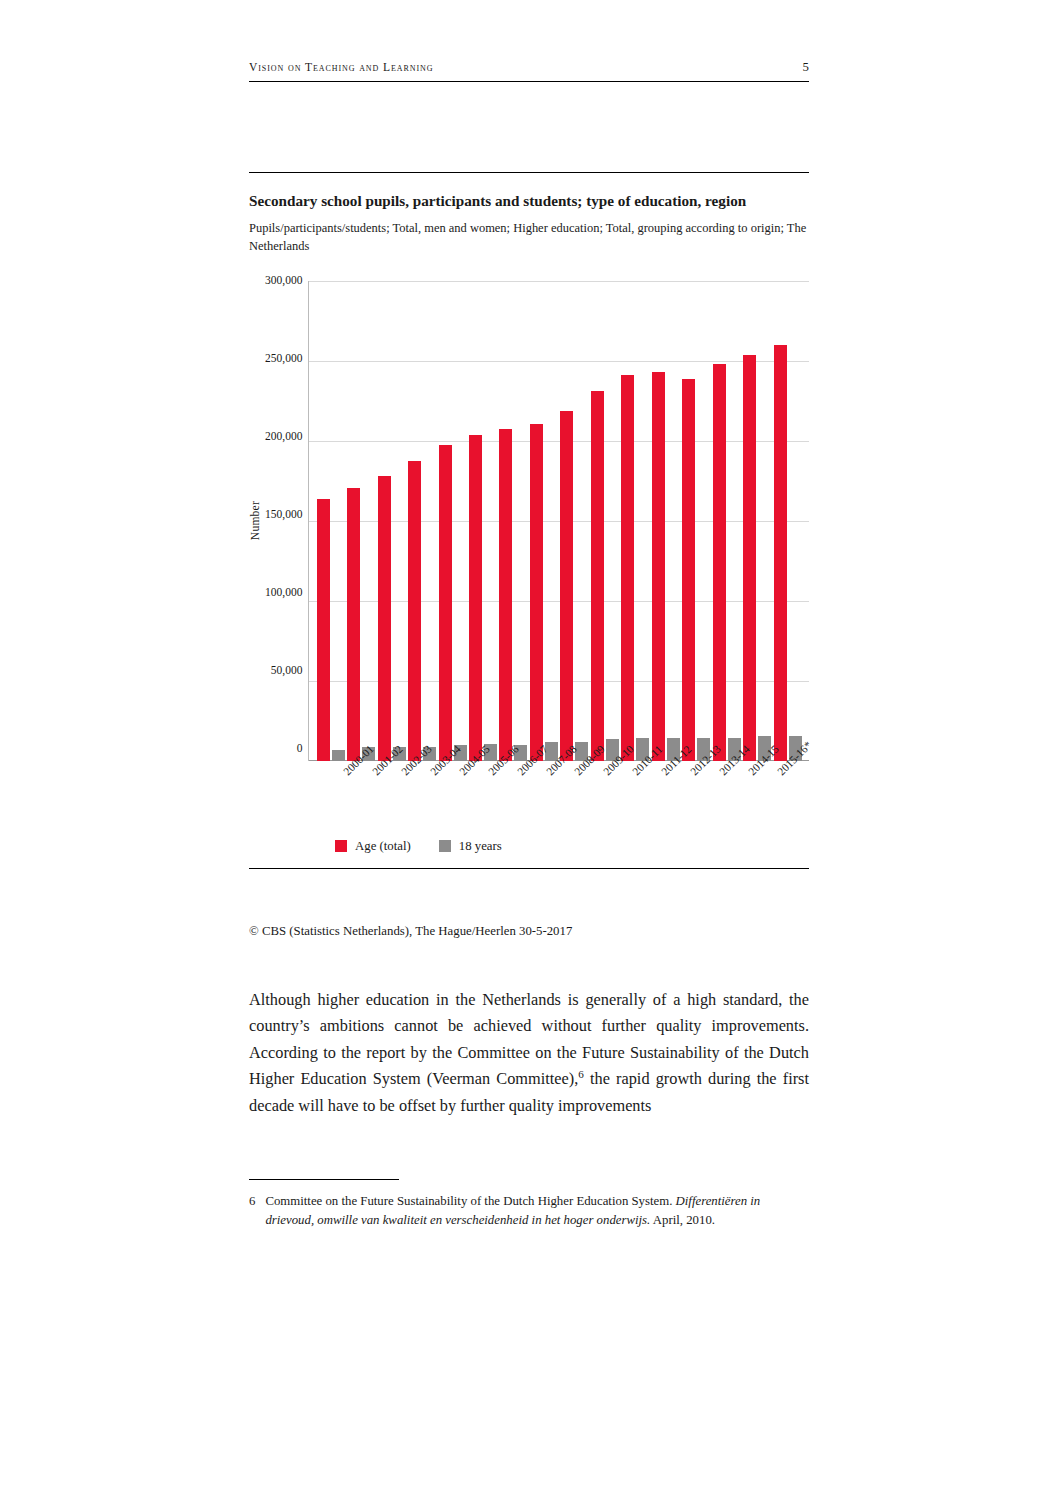Vision on Teaching and Learning 5
Secondary school pupils, participants and students; type of education, region
Pupils/participants/students; Total, men and women; Higher education; Total, grouping according to origin; The Netherlands
Number
300,000 250,000 200,000 150,000 100,000 50,000 0
2000-01 2001-02 2002-03 2003-04 2004-05 2005-06 2006-07 2007-08 2008-09 2009-10 2010-11 2011-12 2012-13 2013-14 2014-15 2015-16*
Age (total) 18 years
© CBS (Statistics Netherlands), The Hague/Heerlen 30-5-2017
Although higher education in the Netherlands is generally of a high standard, the country’s ambitions cannot be achieved without further quality improvements. According to the report by the Committee on the Future Sustainability of the Dutch Higher Education System (Veerman Committee),6 the rapid growth during the first decade will have to be offset by further quality improvements
6 Committee on the Future Sustainability of the Dutch Higher Education System. Differentiëren in drievoud, omwille van kwaliteit en verscheidenheid in het hoger onderwijs. April, 2010.